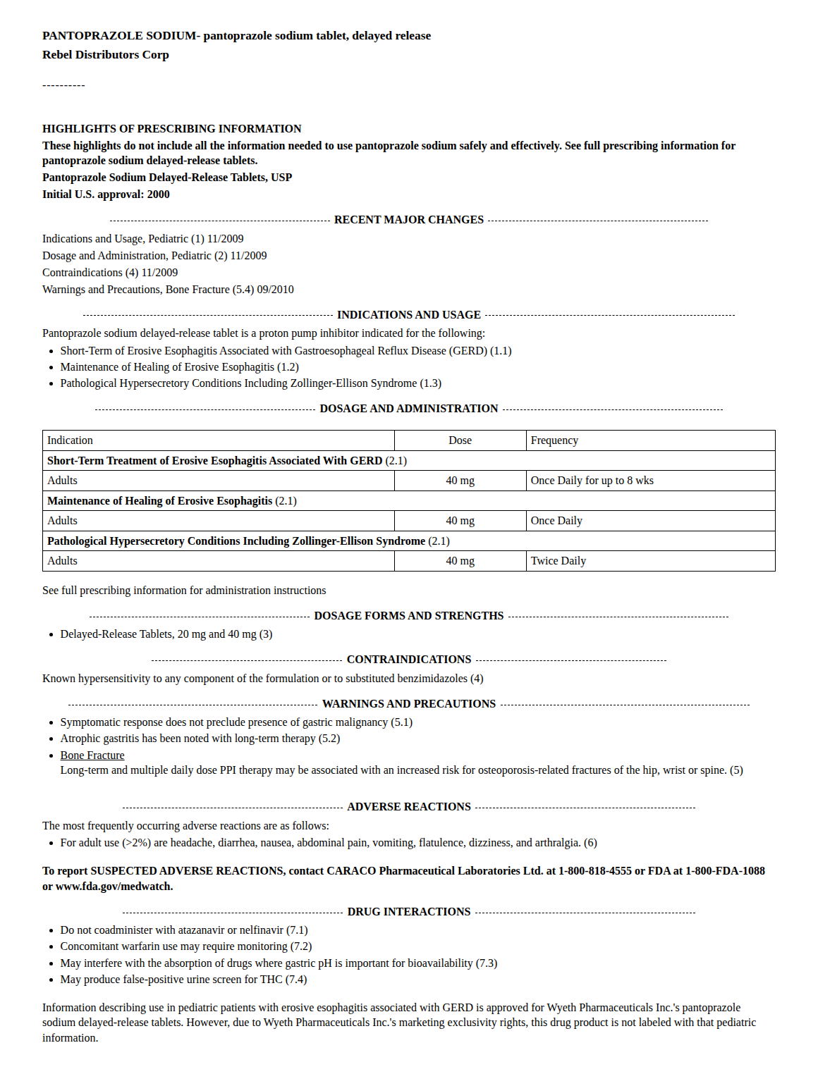PANTOPRAZOLE SODIUM- pantoprazole sodium tablet, delayed release
Rebel Distributors Corp
----------
HIGHLIGHTS OF PRESCRIBING INFORMATION
These highlights do not include all the information needed to use pantoprazole sodium safely and effectively. See full prescribing information for pantoprazole sodium delayed-release tablets.
Pantoprazole Sodium Delayed-Release Tablets, USP
Initial U.S. approval: 2000
RECENT MAJOR CHANGES
Indications and Usage, Pediatric (1) 11/2009
Dosage and Administration, Pediatric (2) 11/2009
Contraindications (4) 11/2009
Warnings and Precautions, Bone Fracture (5.4) 09/2010
INDICATIONS AND USAGE
Pantoprazole sodium delayed-release tablet is a proton pump inhibitor indicated for the following:
Short-Term of Erosive Esophagitis Associated with Gastroesophageal Reflux Disease (GERD) (1.1)
Maintenance of Healing of Erosive Esophagitis (1.2)
Pathological Hypersecretory Conditions Including Zollinger-Ellison Syndrome (1.3)
DOSAGE AND ADMINISTRATION
| Indication | Dose | Frequency |
| Short-Term Treatment of Erosive Esophagitis Associated With GERD (2.1) |
| Adults | 40 mg | Once Daily for up to 8 wks |
| Maintenance of Healing of Erosive Esophagitis (2.1) |
| Adults | 40 mg | Once Daily |
| Pathological Hypersecretory Conditions Including Zollinger-Ellison Syndrome (2.1) |
| Adults | 40 mg | Twice Daily |
See full prescribing information for administration instructions
DOSAGE FORMS AND STRENGTHS
Delayed-Release Tablets, 20 mg and 40 mg (3)
CONTRAINDICATIONS
Known hypersensitivity to any component of the formulation or to substituted benzimidazoles (4)
WARNINGS AND PRECAUTIONS
Symptomatic response does not preclude presence of gastric malignancy (5.1)
Atrophic gastritis has been noted with long-term therapy (5.2)
Bone Fracture
Long-term and multiple daily dose PPI therapy may be associated with an increased risk for osteoporosis-related fractures of the hip, wrist or spine. (5)
ADVERSE REACTIONS
The most frequently occurring adverse reactions are as follows:
For adult use (>2%) are headache, diarrhea, nausea, abdominal pain, vomiting, flatulence, dizziness, and arthralgia. (6)
To report SUSPECTED ADVERSE REACTIONS, contact CARACO Pharmaceutical Laboratories Ltd. at 1-800-818-4555 or FDA at 1-800-FDA-1088 or www.fda.gov/medwatch.
DRUG INTERACTIONS
Do not coadminister with atazanavir or nelfinavir (7.1)
Concomitant warfarin use may require monitoring (7.2)
May interfere with the absorption of drugs where gastric pH is important for bioavailability (7.3)
May produce false-positive urine screen for THC (7.4)
Information describing use in pediatric patients with erosive esophagitis associated with GERD is approved for Wyeth Pharmaceuticals Inc.'s pantoprazole sodium delayed-release tablets. However, due to Wyeth Pharmaceuticals Inc.'s marketing exclusivity rights, this drug product is not labeled with that pediatric information.